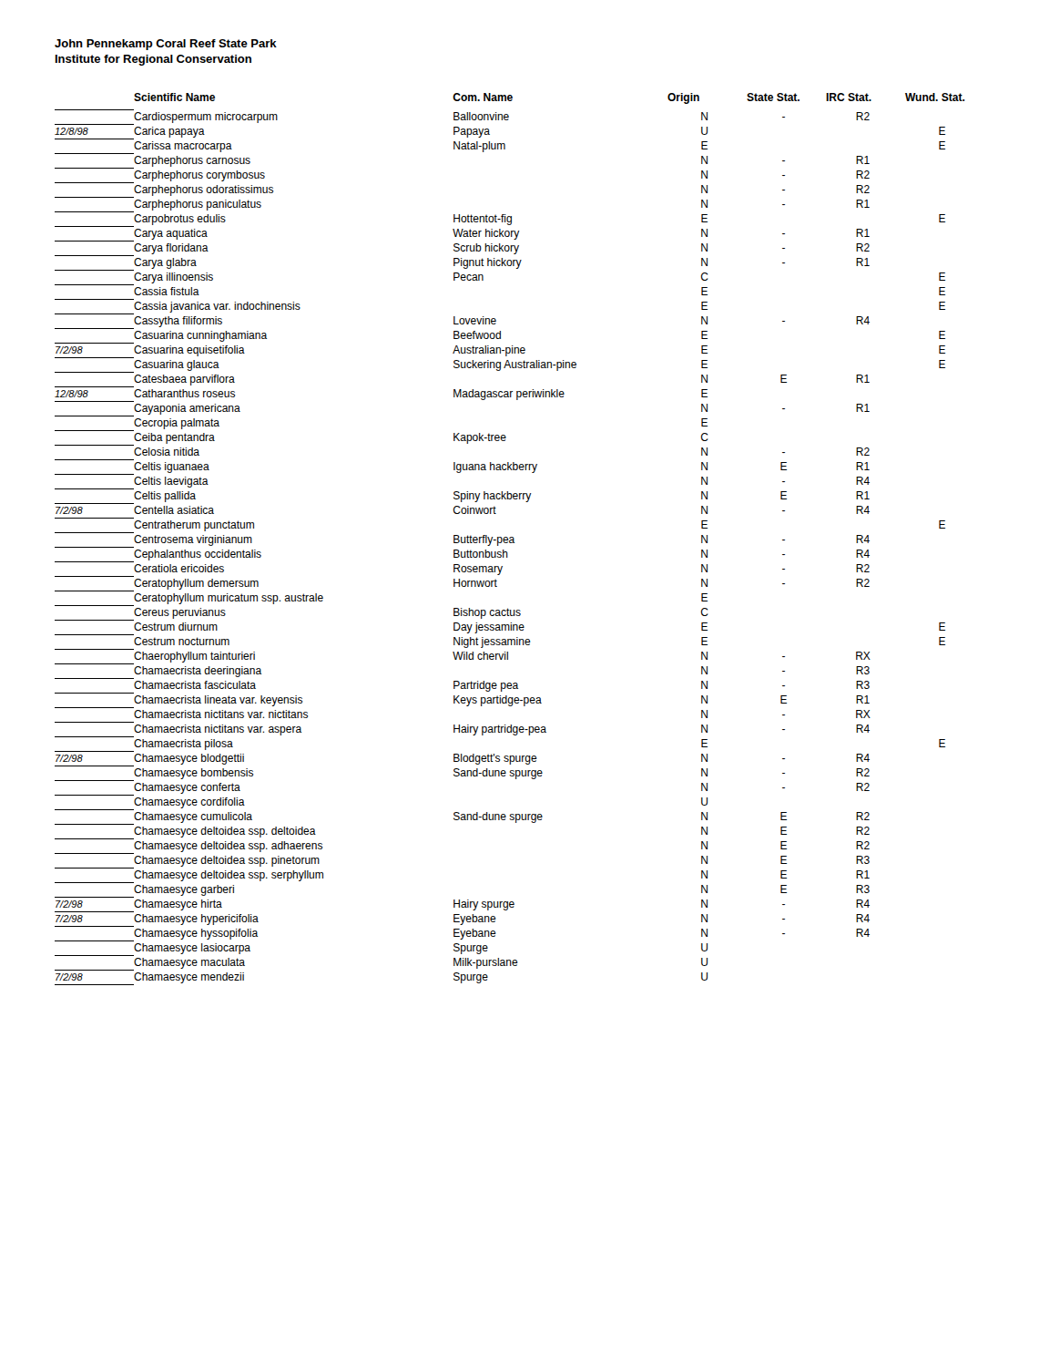John Pennekamp Coral Reef State Park
Institute for Regional Conservation
| | Scientific Name | Com. Name | Origin | State Stat. | IRC Stat. | Wund. Stat. |
| --- | --- | --- | --- | --- | --- | --- |
| | Cardiospermum microcarpum | Balloonvine | N | - | R2 | |
| 12/8/98 | Carica papaya | Papaya | U | | | E |
| | Carissa macrocarpa | Natal-plum | E | | | E |
| | Carphephorus carnosus | | N | - | R1 | |
| | Carphephorus corymbosus | | N | - | R2 | |
| | Carphephorus odoratissimus | | N | - | R2 | |
| | Carphephorus paniculatus | | N | - | R1 | |
| | Carpobrotus edulis | Hottentot-fig | E | | | E |
| | Carya aquatica | Water hickory | N | - | R1 | |
| | Carya floridana | Scrub hickory | N | - | R2 | |
| | Carya glabra | Pignut hickory | N | - | R1 | |
| | Carya illinoensis | Pecan | C | | | E |
| | Cassia fistula | | E | | | E |
| | Cassia javanica var. indochinensis | | E | | | E |
| | Cassytha filiformis | Lovevine | N | - | R4 | |
| | Casuarina cunninghamiana | Beefwood | E | | | E |
| 7/2/98 | Casuarina equisetifolia | Australian-pine | E | | | E |
| | Casuarina glauca | Suckering Australian-pine | E | | | E |
| | Catesbaea parviflora | | N | E | R1 | |
| 12/8/98 | Catharanthus roseus | Madagascar periwinkle | E | | | |
| | Cayaponia americana | | N | - | R1 | |
| | Cecropia palmata | | E | | | |
| | Ceiba pentandra | Kapok-tree | C | | | |
| | Celosia nitida | | N | - | R2 | |
| | Celtis iguanaea | Iguana hackberry | N | E | R1 | |
| | Celtis laevigata | | N | - | R4 | |
| | Celtis pallida | Spiny hackberry | N | E | R1 | |
| 7/2/98 | Centella asiatica | Coinwort | N | - | R4 | |
| | Centratherum punctatum | | E | | | E |
| | Centrosema virginianum | Butterfly-pea | N | - | R4 | |
| | Cephalanthus occidentalis | Buttonbush | N | - | R4 | |
| | Ceratiola ericoides | Rosemary | N | - | R2 | |
| | Ceratophyllum demersum | Hornwort | N | - | R2 | |
| | Ceratophyllum muricatum ssp. australe | | E | | | |
| | Cereus peruvianus | Bishop cactus | C | | | |
| | Cestrum diurnum | Day jessamine | E | | | E |
| | Cestrum nocturnum | Night jessamine | E | | | E |
| | Chaerophyllum tainturieri | Wild chervil | N | - | RX | |
| | Chamaecrista deeringiana | | N | - | R3 | |
| | Chamaecrista fasciculata | Partridge pea | N | - | R3 | |
| | Chamaecrista lineata var. keyensis | Keys partidge-pea | N | E | R1 | |
| | Chamaecrista nictitans var. nictitans | | N | - | RX | |
| | Chamaecrista nictitans var. aspera | Hairy partridge-pea | N | - | R4 | |
| | Chamaecrista pilosa | | E | | | E |
| 7/2/98 | Chamaesyce blodgettii | Blodgett's spurge | N | - | R4 | |
| | Chamaesyce bombensis | Sand-dune spurge | N | - | R2 | |
| | Chamaesyce conferta | | N | - | R2 | |
| | Chamaesyce cordifolia | | U | | | |
| | Chamaesyce cumulicola | Sand-dune spurge | N | E | R2 | |
| | Chamaesyce deltoidea ssp. deltoidea | | N | E | R2 | |
| | Chamaesyce deltoidea ssp. adhaerens | | N | E | R2 | |
| | Chamaesyce deltoidea ssp. pinetorum | | N | E | R3 | |
| | Chamaesyce deltoidea ssp. serphyllum | | N | E | R1 | |
| | Chamaesyce garberi | | N | E | R3 | |
| 7/2/98 | Chamaesyce hirta | Hairy spurge | N | - | R4 | |
| 7/2/98 | Chamaesyce hypericifolia | Eyebane | N | - | R4 | |
| | Chamaesyce hyssopifolia | Eyebane | N | - | R4 | |
| | Chamaesyce lasiocarpa | Spurge | U | | | |
| | Chamaesyce maculata | Milk-purslane | U | | | |
| 7/2/98 | Chamaesyce mendezii | Spurge | U | | | |